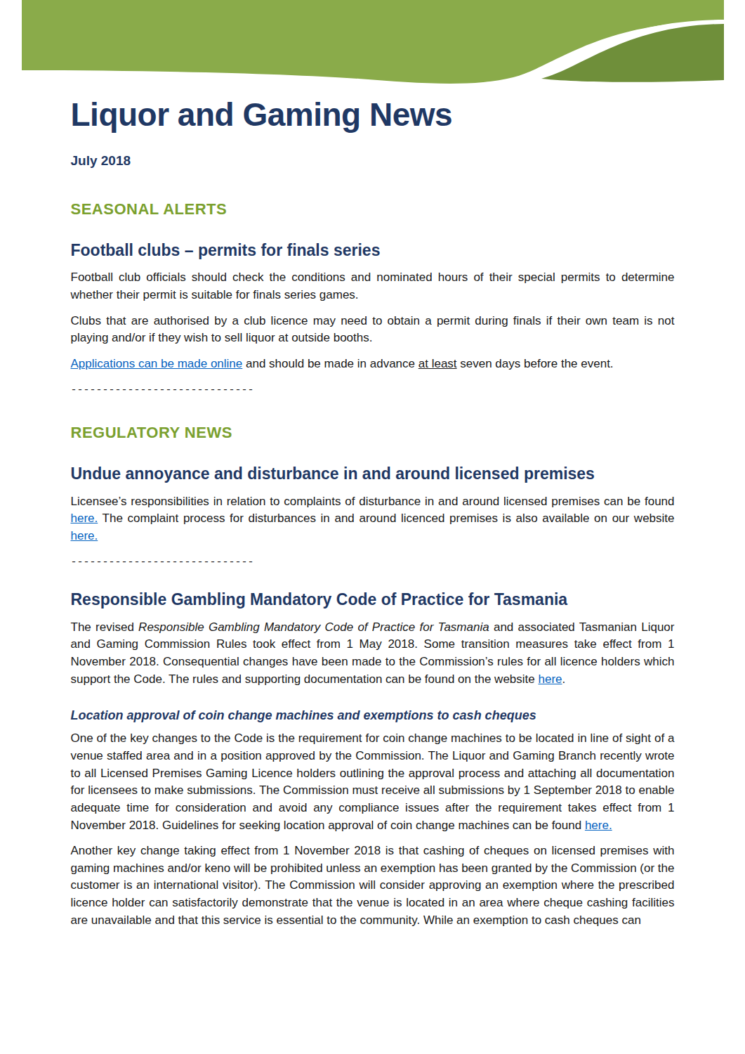Liquor and Gaming News
July 2018
Seasonal Alerts
Football clubs – permits for finals series
Football club officials should check the conditions and nominated hours of their special permits to determine whether their permit is suitable for finals series games.
Clubs that are authorised by a club licence may need to obtain a permit during finals if their own team is not playing and/or if they wish to sell liquor at outside booths.
Applications can be made online and should be made in advance at least seven days before the event.
-----------------------------
Regulatory News
Undue annoyance and disturbance in and around licensed premises
Licensee’s responsibilities in relation to complaints of disturbance in and around licensed premises can be found here. The complaint process for disturbances in and around licenced premises is also available on our website here.
-----------------------------
Responsible Gambling Mandatory Code of Practice for Tasmania
The revised Responsible Gambling Mandatory Code of Practice for Tasmania and associated Tasmanian Liquor and Gaming Commission Rules took effect from 1 May 2018. Some transition measures take effect from 1 November 2018. Consequential changes have been made to the Commission’s rules for all licence holders which support the Code. The rules and supporting documentation can be found on the website here.
Location approval of coin change machines and exemptions to cash cheques
One of the key changes to the Code is the requirement for coin change machines to be located in line of sight of a venue staffed area and in a position approved by the Commission. The Liquor and Gaming Branch recently wrote to all Licensed Premises Gaming Licence holders outlining the approval process and attaching all documentation for licensees to make submissions. The Commission must receive all submissions by 1 September 2018 to enable adequate time for consideration and avoid any compliance issues after the requirement takes effect from 1 November 2018. Guidelines for seeking location approval of coin change machines can be found here.
Another key change taking effect from 1 November 2018 is that cashing of cheques on licensed premises with gaming machines and/or keno will be prohibited unless an exemption has been granted by the Commission (or the customer is an international visitor). The Commission will consider approving an exemption where the prescribed licence holder can satisfactorily demonstrate that the venue is located in an area where cheque cashing facilities are unavailable and that this service is essential to the community. While an exemption to cash cheques can